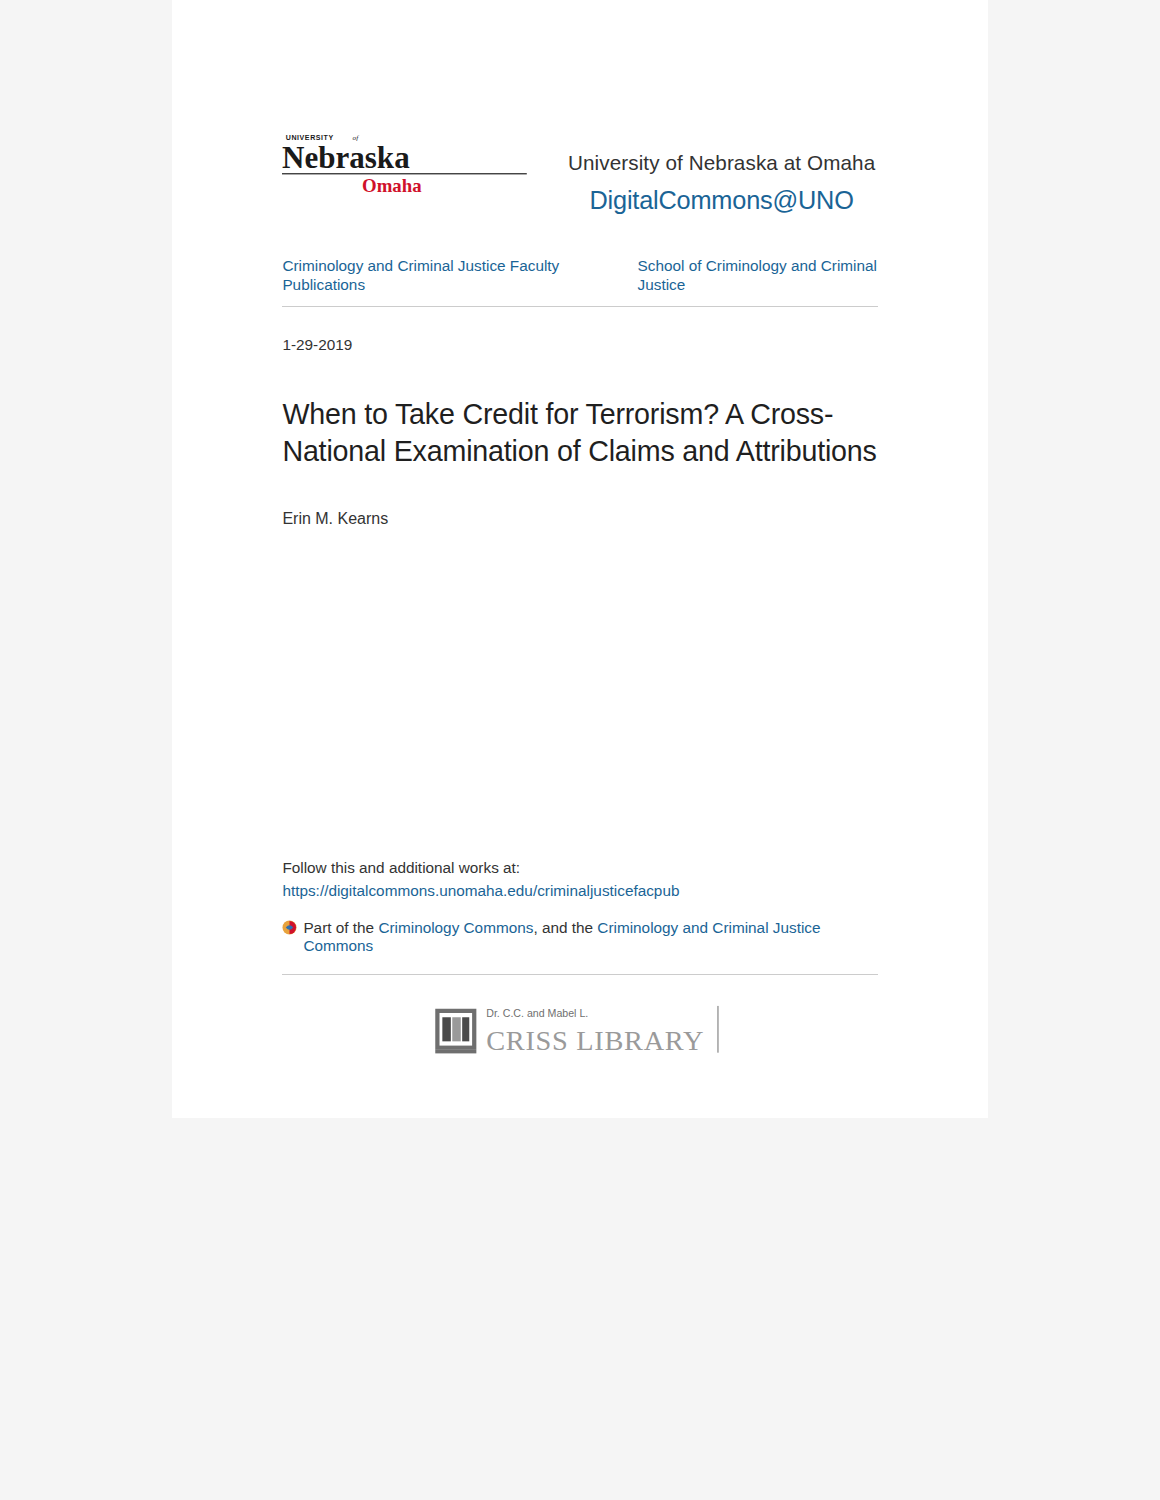UNIVERSITY of Nebraska Omaha
University of Nebraska at Omaha
DigitalCommons@UNO
Criminology and Criminal Justice Faculty Publications
School of Criminology and Criminal Justice
1-29-2019
When to Take Credit for Terrorism? A Cross-National Examination of Claims and Attributions
Erin M. Kearns
Follow this and additional works at: https://digitalcommons.unomaha.edu/criminaljusticefacpub
Part of the Criminology Commons, and the Criminology and Criminal Justice Commons
Dr. C.C. and Mabel L. CRISS LIBRARY